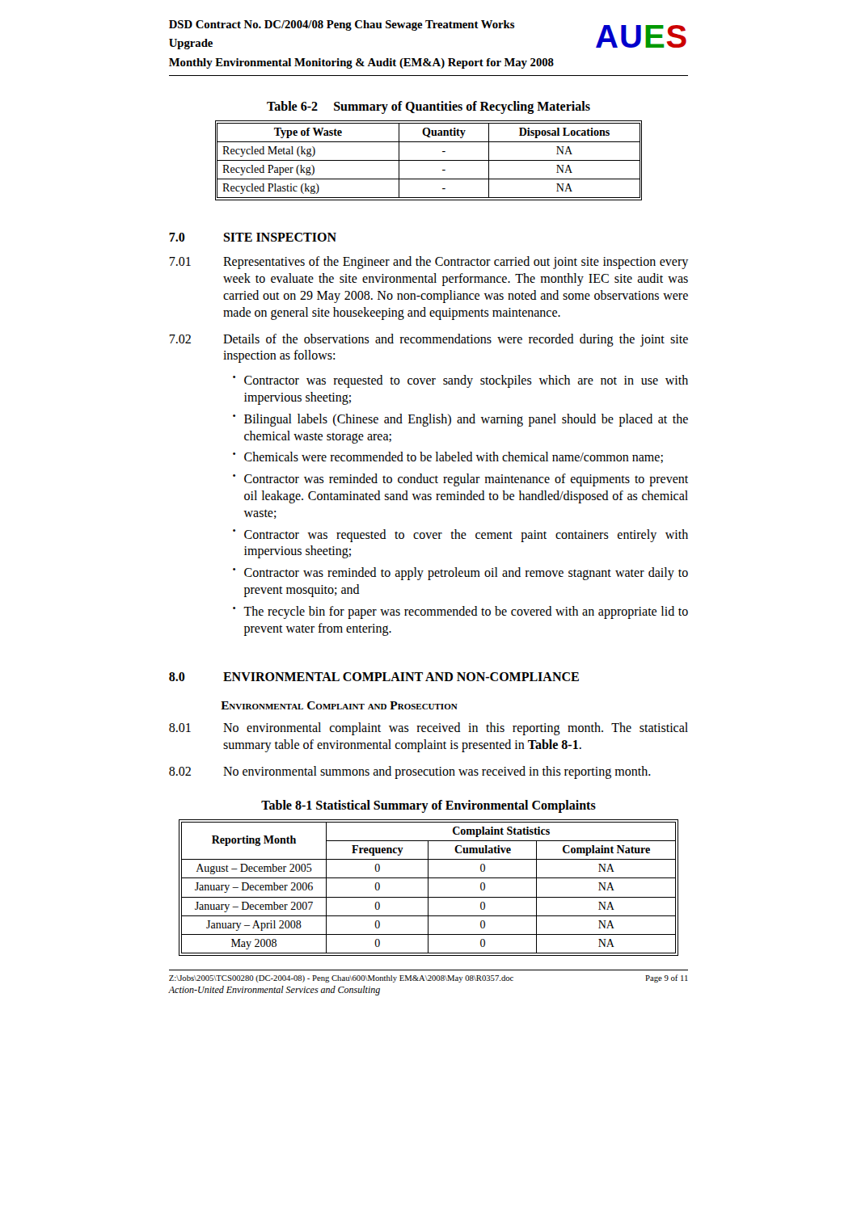DSD Contract No. DC/2004/08 Peng Chau Sewage Treatment Works Upgrade
Monthly Environmental Monitoring & Audit (EM&A) Report for May 2008
AUES
Table 6-2 Summary of Quantities of Recycling Materials
| Type of Waste | Quantity | Disposal Locations |
| --- | --- | --- |
| Recycled Metal (kg) | - | NA |
| Recycled Paper (kg) | - | NA |
| Recycled Plastic (kg) | - | NA |
7.0
Site Inspection
7.01
Representatives of the Engineer and the Contractor carried out joint site inspection every week to evaluate the site environmental performance. The monthly IEC site audit was carried out on 29 May 2008. No non-compliance was noted and some observations were made on general site housekeeping and equipments maintenance.
7.02
Details of the observations and recommendations were recorded during the joint site inspection as follows:
Contractor was requested to cover sandy stockpiles which are not in use with impervious sheeting;
Bilingual labels (Chinese and English) and warning panel should be placed at the chemical waste storage area;
Chemicals were recommended to be labeled with chemical name/common name;
Contractor was reminded to conduct regular maintenance of equipments to prevent oil leakage. Contaminated sand was reminded to be handled/disposed of as chemical waste;
Contractor was requested to cover the cement paint containers entirely with impervious sheeting;
Contractor was reminded to apply petroleum oil and remove stagnant water daily to prevent mosquito; and
The recycle bin for paper was recommended to be covered with an appropriate lid to prevent water from entering.
8.0
Environmental Complaint and Non-Compliance
Environmental Complaint and Prosecution
8.01
No environmental complaint was received in this reporting month. The statistical summary table of environmental complaint is presented in Table 8-1.
8.02
No environmental summons and prosecution was received in this reporting month.
Table 8-1 Statistical Summary of Environmental Complaints
| Reporting Month | Complaint Statistics |
| --- | --- |
| Frequency | Cumulative | Complaint Nature |
| August – December 2005 | 0 | 0 | NA |
| January – December 2006 | 0 | 0 | NA |
| January – December 2007 | 0 | 0 | NA |
| January – April 2008 | 0 | 0 | NA |
| May 2008 | 0 | 0 | NA |
Z:\Jobs\2005\TCS00280 (DC-2004-08) - Peng Chau\600\Monthly EM&A\2008\May 08\R0357.doc
Action-United Environmental Services and Consulting
Page 9 of 11